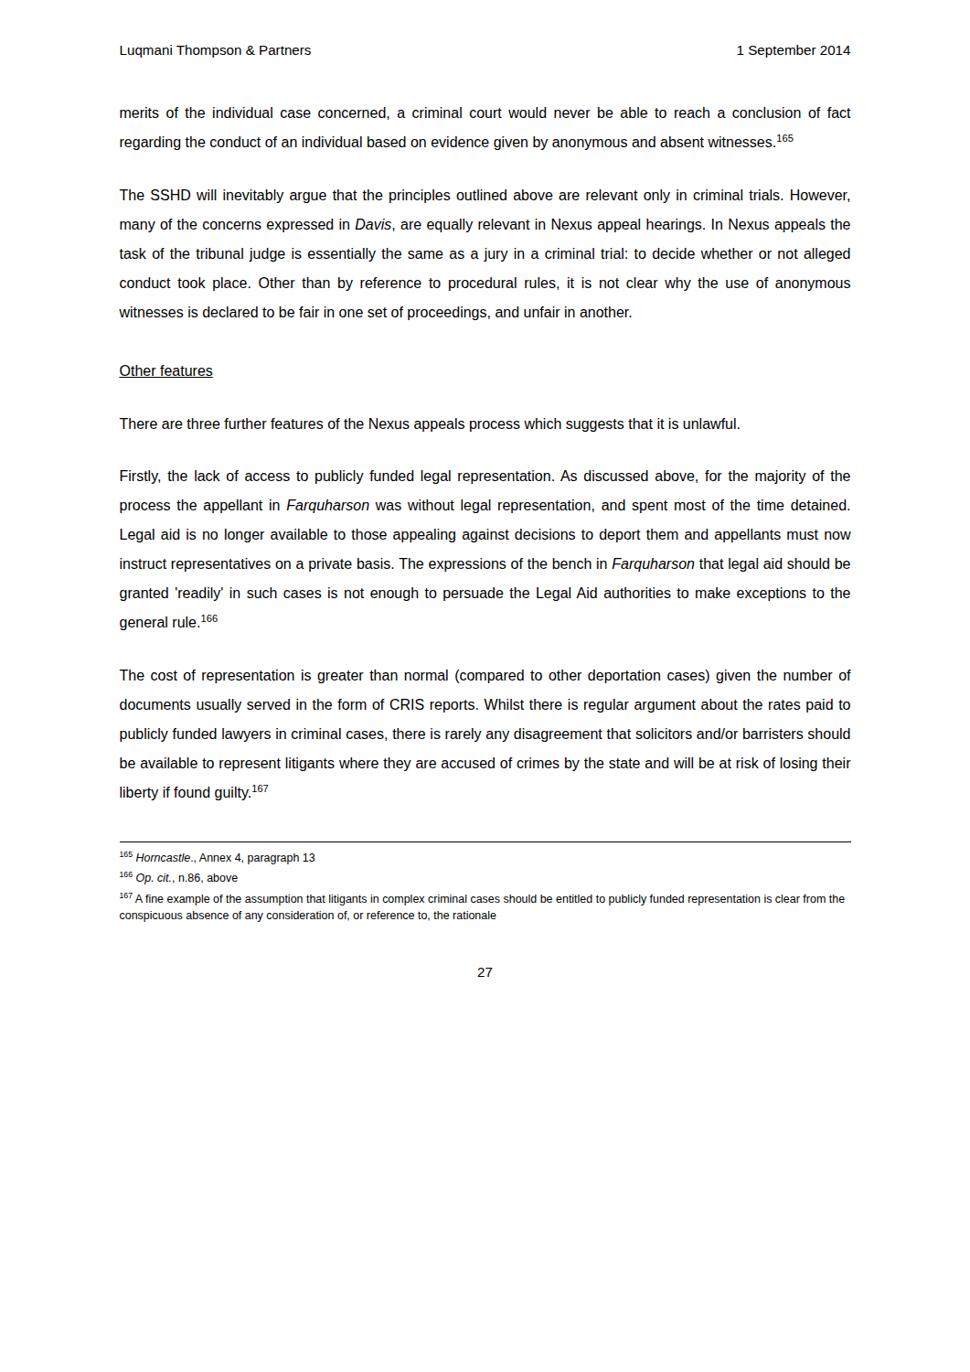Luqmani Thompson & Partners 1 September 2014
merits of the individual case concerned, a criminal court would never be able to reach a conclusion of fact regarding the conduct of an individual based on evidence given by anonymous and absent witnesses.165
The SSHD will inevitably argue that the principles outlined above are relevant only in criminal trials. However, many of the concerns expressed in Davis, are equally relevant in Nexus appeal hearings. In Nexus appeals the task of the tribunal judge is essentially the same as a jury in a criminal trial: to decide whether or not alleged conduct took place. Other than by reference to procedural rules, it is not clear why the use of anonymous witnesses is declared to be fair in one set of proceedings, and unfair in another.
Other features
There are three further features of the Nexus appeals process which suggests that it is unlawful.
Firstly, the lack of access to publicly funded legal representation. As discussed above, for the majority of the process the appellant in Farquharson was without legal representation, and spent most of the time detained. Legal aid is no longer available to those appealing against decisions to deport them and appellants must now instruct representatives on a private basis. The expressions of the bench in Farquharson that legal aid should be granted 'readily' in such cases is not enough to persuade the Legal Aid authorities to make exceptions to the general rule.166
The cost of representation is greater than normal (compared to other deportation cases) given the number of documents usually served in the form of CRIS reports. Whilst there is regular argument about the rates paid to publicly funded lawyers in criminal cases, there is rarely any disagreement that solicitors and/or barristers should be available to represent litigants where they are accused of crimes by the state and will be at risk of losing their liberty if found guilty.167
165 Horncastle., Annex 4, paragraph 13
166 Op. cit., n.86, above
167 A fine example of the assumption that litigants in complex criminal cases should be entitled to publicly funded representation is clear from the conspicuous absence of any consideration of, or reference to, the rationale
27